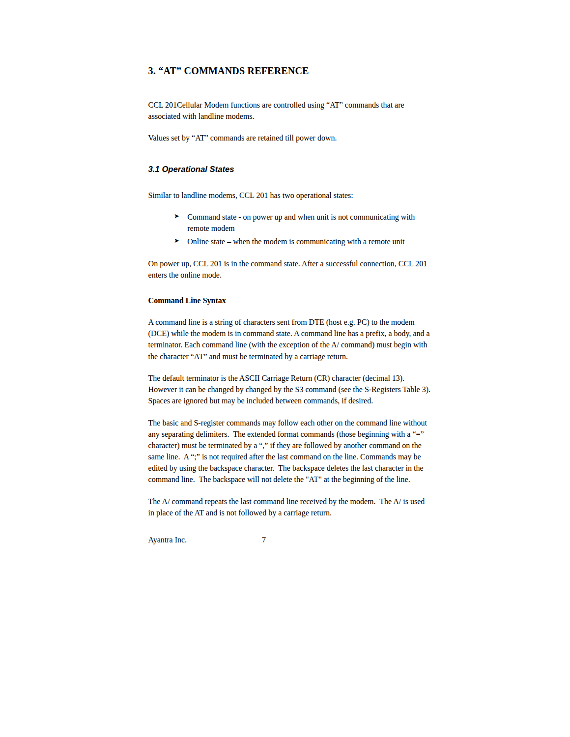3. “AT” COMMANDS REFERENCE
CCL 201Cellular Modem functions are controlled using “AT” commands that are associated with landline modems.
Values set by “AT” commands are retained till power down.
3.1 Operational States
Similar to landline modems, CCL 201 has two operational states:
Command state - on power up and when unit is not communicating with remote modem
Online state – when the modem is communicating with a remote unit
On power up, CCL 201 is in the command state. After a successful connection, CCL 201 enters the online mode.
Command Line Syntax
A command line is a string of characters sent from DTE (host e.g. PC) to the modem (DCE) while the modem is in command state. A command line has a prefix, a body, and a terminator. Each command line (with the exception of the A/ command) must begin with the character “AT” and must be terminated by a carriage return.
The default terminator is the ASCII Carriage Return (CR) character (decimal 13). However it can be changed by changed by the S3 command (see the S-Registers Table 3). Spaces are ignored but may be included between commands, if desired.
The basic and S-register commands may follow each other on the command line without any separating delimiters. The extended format commands (those beginning with a “=” character) must be terminated by a “,” if they are followed by another command on the same line. A “;” is not required after the last command on the line. Commands may be edited by using the backspace character. The backspace deletes the last character in the command line. The backspace will not delete the "AT" at the beginning of the line.
The A/ command repeats the last command line received by the modem. The A/ is used in place of the AT and is not followed by a carriage return.
Ayantra Inc. 7